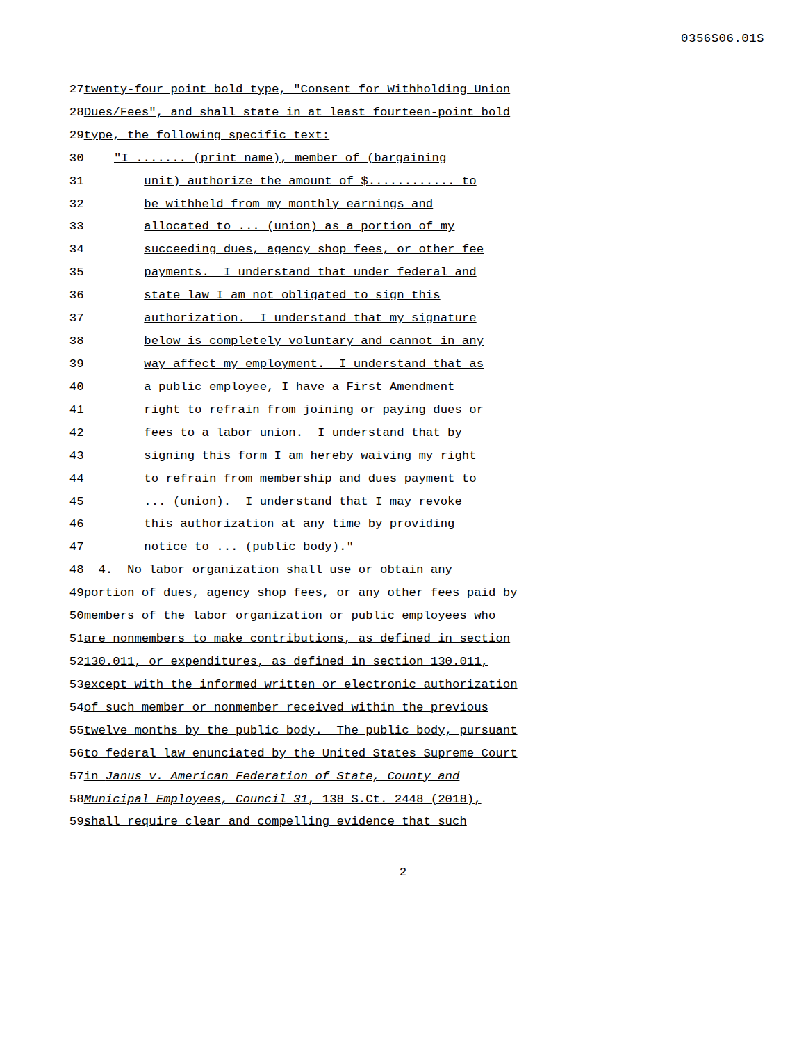0356S06.01S
| 27 | twenty-four point bold type, "Consent for Withholding Union |
| 28 | Dues/Fees", and shall state in at least fourteen-point bold |
| 29 | type, the following specific text: |
| 30 | "I ....... (print name), member of (bargaining |
| 31 | unit) authorize the amount of $............ to |
| 32 | be withheld from my monthly earnings and |
| 33 | allocated to ... (union) as a portion of my |
| 34 | succeeding dues, agency shop fees, or other fee |
| 35 | payments. I understand that under federal and |
| 36 | state law I am not obligated to sign this |
| 37 | authorization. I understand that my signature |
| 38 | below is completely voluntary and cannot in any |
| 39 | way affect my employment. I understand that as |
| 40 | a public employee, I have a First Amendment |
| 41 | right to refrain from joining or paying dues or |
| 42 | fees to a labor union. I understand that by |
| 43 | signing this form I am hereby waiving my right |
| 44 | to refrain from membership and dues payment to |
| 45 | ... (union). I understand that I may revoke |
| 46 | this authorization at any time by providing |
| 47 | notice to ... (public body)." |
| 48 | 4. No labor organization shall use or obtain any |
| 49 | portion of dues, agency shop fees, or any other fees paid by |
| 50 | members of the labor organization or public employees who |
| 51 | are nonmembers to make contributions, as defined in section |
| 52 | 130.011, or expenditures, as defined in section 130.011, |
| 53 | except with the informed written or electronic authorization |
| 54 | of such member or nonmember received within the previous |
| 55 | twelve months by the public body. The public body, pursuant |
| 56 | to federal law enunciated by the United States Supreme Court |
| 57 | in Janus v. American Federation of State, County and |
| 58 | Municipal Employees, Council 31 , 138 S.Ct. 2448 (2018), |
| 59 | shall require clear and compelling evidence that such |
2